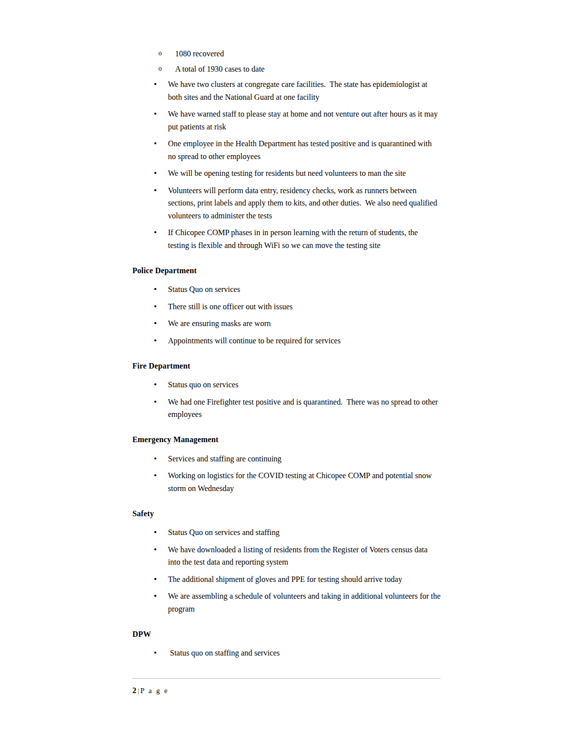1080 recovered
A total of 1930 cases to date
We have two clusters at congregate care facilities. The state has epidemiologist at both sites and the National Guard at one facility
We have warned staff to please stay at home and not venture out after hours as it may put patients at risk
One employee in the Health Department has tested positive and is quarantined with no spread to other employees
We will be opening testing for residents but need volunteers to man the site
Volunteers will perform data entry, residency checks, work as runners between sections, print labels and apply them to kits, and other duties. We also need qualified volunteers to administer the tests
If Chicopee COMP phases in in person learning with the return of students, the testing is flexible and through WiFi so we can move the testing site
Police Department
Status Quo on services
There still is one officer out with issues
We are ensuring masks are worn
Appointments will continue to be required for services
Fire Department
Status quo on services
We had one Firefighter test positive and is quarantined. There was no spread to other employees
Emergency Management
Services and staffing are continuing
Working on logistics for the COVID testing at Chicopee COMP and potential snow storm on Wednesday
Safety
Status Quo on services and staffing
We have downloaded a listing of residents from the Register of Voters census data into the test data and reporting system
The additional shipment of gloves and PPE for testing should arrive today
We are assembling a schedule of volunteers and taking in additional volunteers for the program
DPW
Status quo on staffing and services
2|P a g e